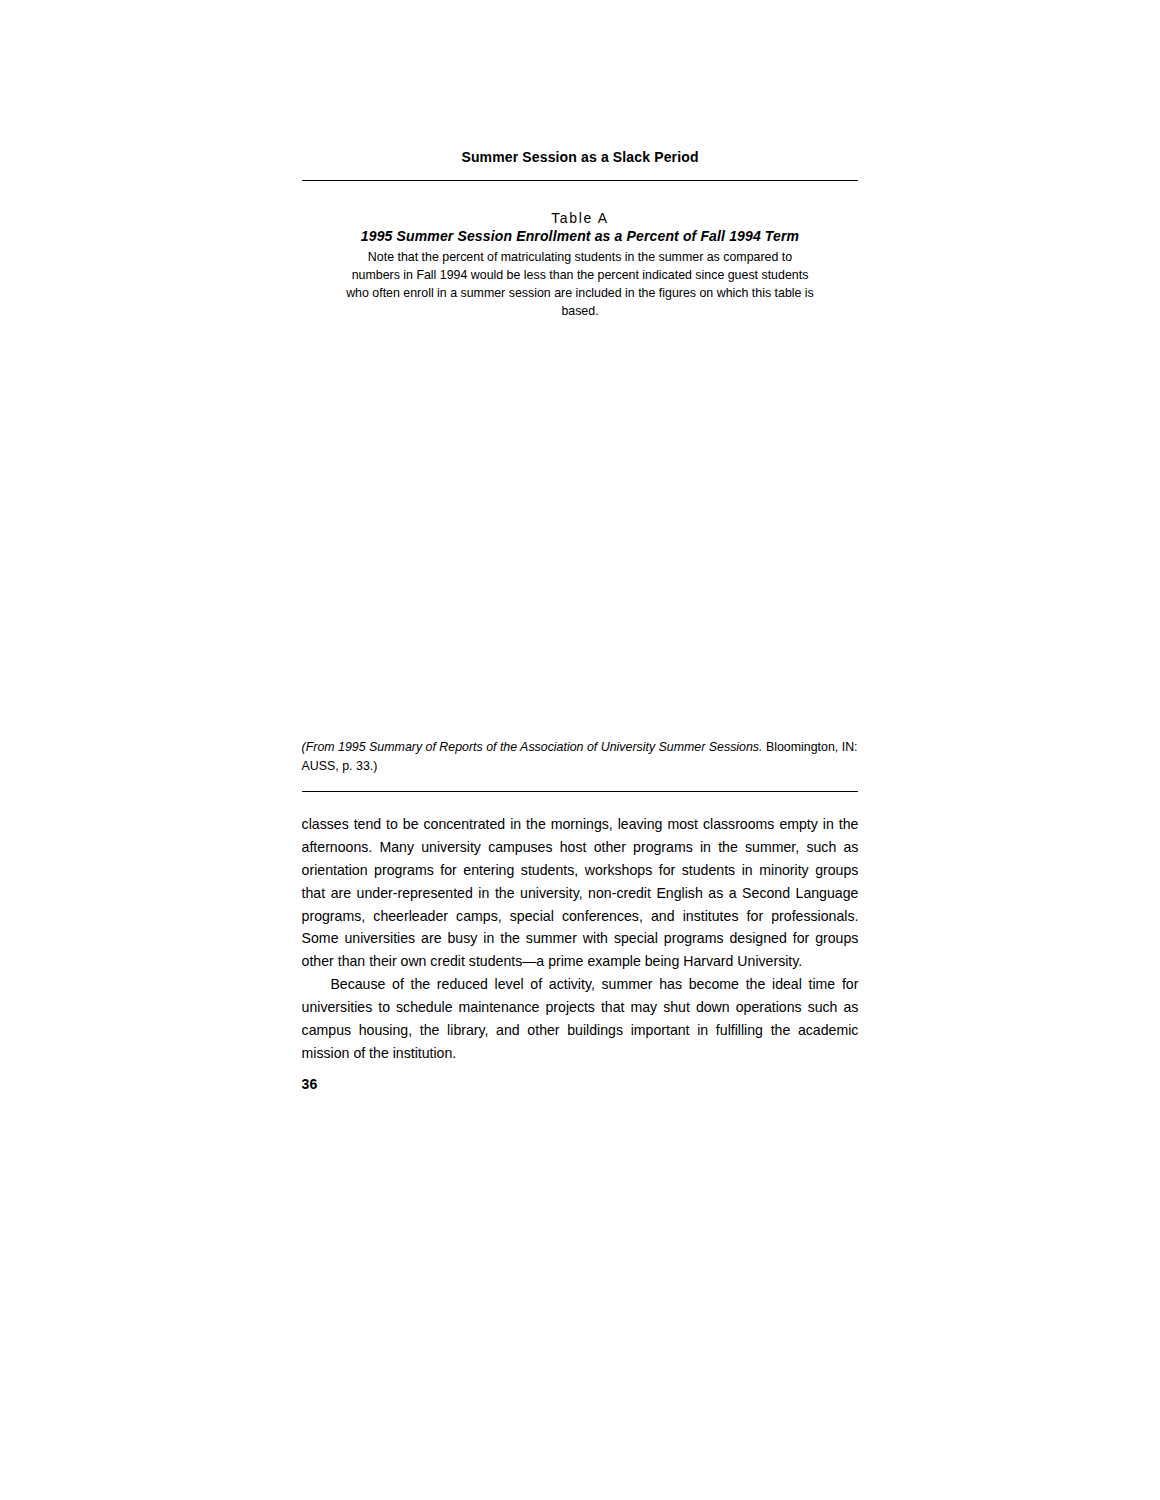Summer Session as a Slack Period
Table A
1995 Summer Session Enrollment as a Percent of Fall 1994 Term
Note that the percent of matriculating students in the summer as compared to numbers in Fall 1994 would be less than the percent indicated since guest students who often enroll in a summer session are included in the figures on which this table is based.
(From 1995 Summary of Reports of the Association of University Summer Sessions. Bloomington, IN: AUSS, p. 33.)
classes tend to be concentrated in the mornings, leaving most classrooms empty in the afternoons. Many university campuses host other programs in the summer, such as orientation programs for entering students, workshops for students in minority groups that are under-represented in the university, non-credit English as a Second Language programs, cheerleader camps, special conferences, and institutes for professionals. Some universities are busy in the summer with special programs designed for groups other than their own credit students—a prime example being Harvard University.
Because of the reduced level of activity, summer has become the ideal time for universities to schedule maintenance projects that may shut down operations such as campus housing, the library, and other buildings important in fulfilling the academic mission of the institution.
36